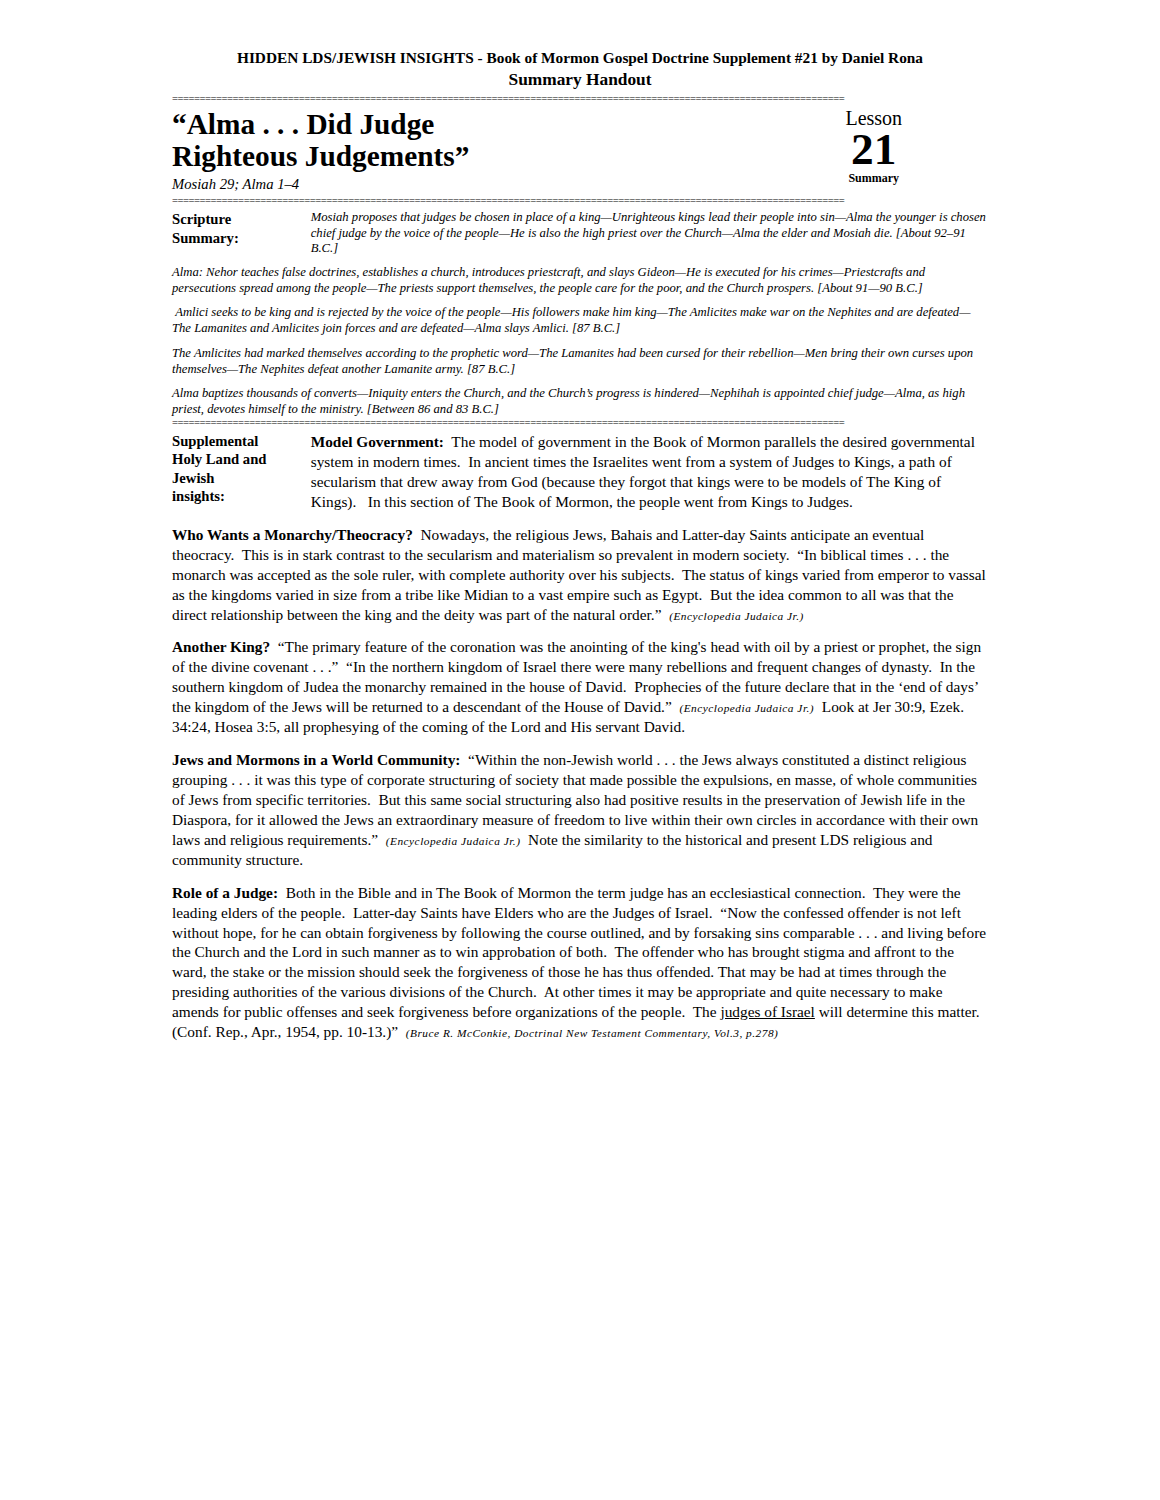HIDDEN LDS/JEWISH INSIGHTS - Book of Mormon Gospel Doctrine Supplement #21 by Daniel Rona
Summary Handout
==========================================================================================================================
“Alma . . . Did Judge
Righteous Judgements”
Mosiah 29; Alma 1–4
Lesson
21
Summary
==========================================================================================================================
Scripture
Summary:
Mosiah proposes that judges be chosen in place of a king—Unrighteous kings lead their people into sin—Alma the younger is chosen chief judge by the voice of the people—He is also the high priest over the Church—Alma the elder and Mosiah die. [About 92–91 B.C.]
Alma: Nehor teaches false doctrines, establishes a church, introduces priestcraft, and slays Gideon—He is executed for his crimes—Priestcrafts and persecutions spread among the people—The priests support themselves, the people care for the poor, and the Church prospers. [About 91—90 B.C.]
Amlici seeks to be king and is rejected by the voice of the people—His followers make him king—The Amlicites make war on the Nephites and are defeated—The Lamanites and Amlicites join forces and are defeated—Alma slays Amlici. [87 B.C.]
The Amlicites had marked themselves according to the prophetic word—The Lamanites had been cursed for their rebellion—Men bring their own curses upon themselves—The Nephites defeat another Lamanite army. [87 B.C.]
Alma baptizes thousands of converts—Iniquity enters the Church, and the Church’s progress is hindered—Nephihah is appointed chief judge—Alma, as high priest, devotes himself to the ministry. [Between 86 and 83 B.C.]
==========================================================================================================================
Supplemental
Holy Land and
Jewish
insights:
Model Government: The model of government in the Book of Mormon parallels the desired governmental system in modern times. In ancient times the Israelites went from a system of Judges to Kings, a path of secularism that drew away from God (because they forgot that kings were to be models of The King of Kings). In this section of The Book of Mormon, the people went from Kings to Judges.
Who Wants a Monarchy/Theocracy? Nowadays, the religious Jews, Bahais and Latter-day Saints anticipate an eventual theocracy. This is in stark contrast to the secularism and materialism so prevalent in modern society. “In biblical times . . . the monarch was accepted as the sole ruler, with complete authority over his subjects. The status of kings varied from emperor to vassal as the kingdoms varied in size from a tribe like Midian to a vast empire such as Egypt. But the idea common to all was that the direct relationship between the king and the deity was part of the natural order.” (Encyclopedia Judaica Jr.)
Another King? “The primary feature of the coronation was the anointing of the king's head with oil by a priest or prophet, the sign of the divine covenant . . .” “In the northern kingdom of Israel there were many rebellions and frequent changes of dynasty. In the southern kingdom of Judea the monarchy remained in the house of David. Prophecies of the future declare that in the ‘end of days’ the kingdom of the Jews will be returned to a descendant of the House of David.” (Encyclopedia Judaica Jr.) Look at Jer 30:9, Ezek. 34:24, Hosea 3:5, all prophesying of the coming of the Lord and His servant David.
Jews and Mormons in a World Community: “Within the non-Jewish world . . . the Jews always constituted a distinct religious grouping . . . it was this type of corporate structuring of society that made possible the expulsions, en masse, of whole communities of Jews from specific territories. But this same social structuring also had positive results in the preservation of Jewish life in the Diaspora, for it allowed the Jews an extraordinary measure of freedom to live within their own circles in accordance with their own laws and religious requirements.” (Encyclopedia Judaica Jr.) Note the similarity to the historical and present LDS religious and community structure.
Role of a Judge: Both in the Bible and in The Book of Mormon the term judge has an ecclesiastical connection. They were the leading elders of the people. Latter-day Saints have Elders who are the Judges of Israel. “Now the confessed offender is not left without hope, for he can obtain forgiveness by following the course outlined, and by forsaking sins comparable . . . and living before the Church and the Lord in such manner as to win approbation of both. The offender who has brought stigma and affront to the ward, the stake or the mission should seek the forgiveness of those he has thus offended. That may be had at times through the presiding authorities of the various divisions of the Church. At other times it may be appropriate and quite necessary to make amends for public offenses and seek forgiveness before organizations of the people. The judges of Israel will determine this matter. (Conf. Rep., Apr., 1954, pp. 10-13.)” (Bruce R. McConkie, Doctrinal New Testament Commentary, Vol.3, p.278)